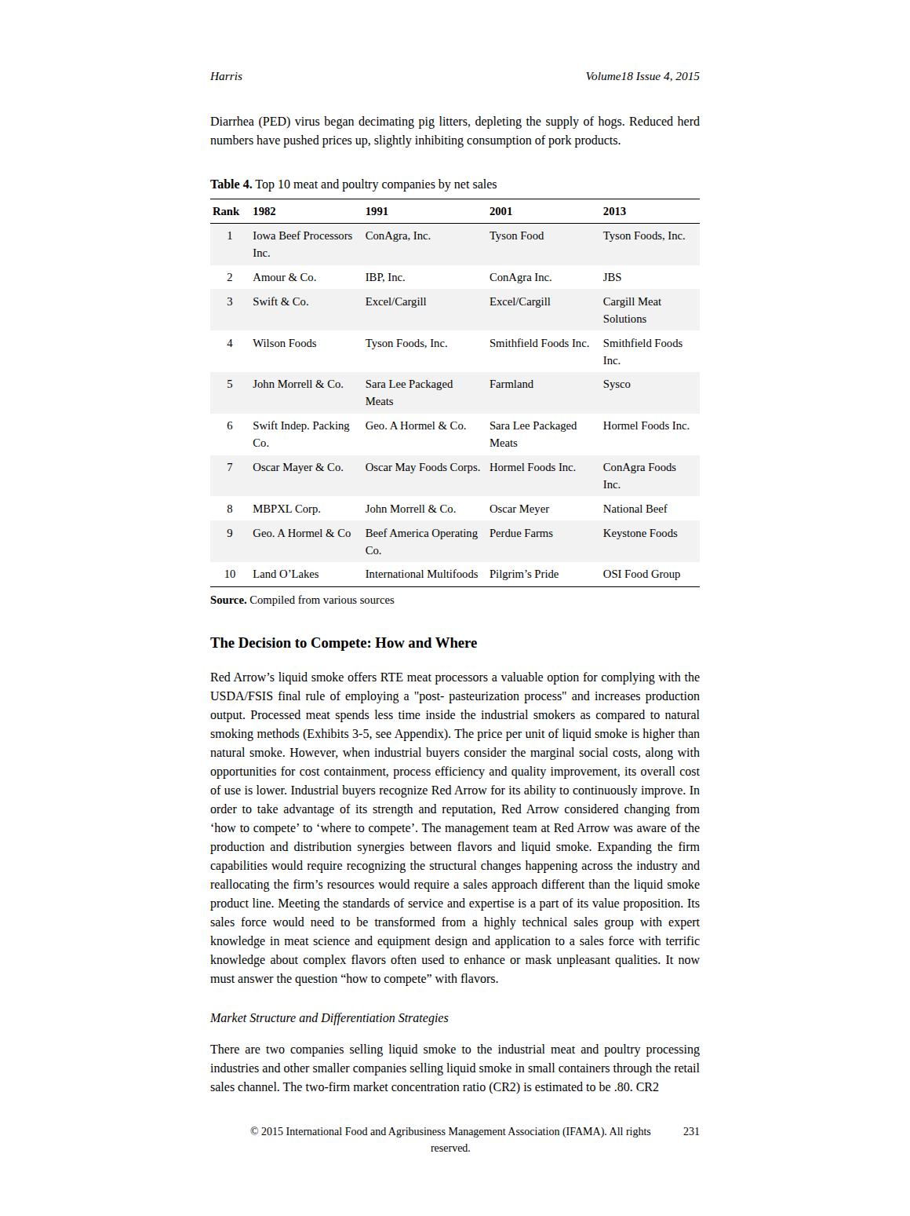Harris Volume18 Issue 4, 2015
Diarrhea (PED) virus began decimating pig litters, depleting the supply of hogs. Reduced herd numbers have pushed prices up, slightly inhibiting consumption of pork products.
Table 4. Top 10 meat and poultry companies by net sales
| Rank | 1982 | 1991 | 2001 | 2013 |
| --- | --- | --- | --- | --- |
| 1 | Iowa Beef Processors Inc. | ConAgra, Inc. | Tyson Food | Tyson Foods, Inc. |
| 2 | Amour & Co. | IBP, Inc. | ConAgra Inc. | JBS |
| 3 | Swift & Co. | Excel/Cargill | Excel/Cargill | Cargill Meat Solutions |
| 4 | Wilson Foods | Tyson Foods, Inc. | Smithfield Foods Inc. | Smithfield Foods Inc. |
| 5 | John Morrell & Co. | Sara Lee Packaged Meats | Farmland | Sysco |
| 6 | Swift Indep. Packing Co. | Geo. A Hormel & Co. | Sara Lee Packaged Meats | Hormel Foods Inc. |
| 7 | Oscar Mayer & Co. | Oscar May Foods Corps. | Hormel Foods Inc. | ConAgra Foods Inc. |
| 8 | MBPXL Corp. | John Morrell & Co. | Oscar Meyer | National Beef |
| 9 | Geo. A Hormel & Co | Beef America Operating Co. | Perdue Farms | Keystone Foods |
| 10 | Land O’Lakes | International Multifoods | Pilgrim’s Pride | OSI Food Group |
Source. Compiled from various sources
The Decision to Compete: How and Where
Red Arrow’s liquid smoke offers RTE meat processors a valuable option for complying with the USDA/FSIS final rule of employing a "post- pasteurization process" and increases production output. Processed meat spends less time inside the industrial smokers as compared to natural smoking methods (Exhibits 3-5, see Appendix). The price per unit of liquid smoke is higher than natural smoke. However, when industrial buyers consider the marginal social costs, along with opportunities for cost containment, process efficiency and quality improvement, its overall cost of use is lower. Industrial buyers recognize Red Arrow for its ability to continuously improve. In order to take advantage of its strength and reputation, Red Arrow considered changing from ‘how to compete’ to ‘where to compete’. The management team at Red Arrow was aware of the production and distribution synergies between flavors and liquid smoke. Expanding the firm capabilities would require recognizing the structural changes happening across the industry and reallocating the firm’s resources would require a sales approach different than the liquid smoke product line. Meeting the standards of service and expertise is a part of its value proposition. Its sales force would need to be transformed from a highly technical sales group with expert knowledge in meat science and equipment design and application to a sales force with terrific knowledge about complex flavors often used to enhance or mask unpleasant qualities. It now must answer the question “how to compete” with flavors.
Market Structure and Differentiation Strategies
There are two companies selling liquid smoke to the industrial meat and poultry processing industries and other smaller companies selling liquid smoke in small containers through the retail sales channel. The two-firm market concentration ratio (CR2) is estimated to be .80. CR2
© 2015 International Food and Agribusiness Management Association (IFAMA). All rights reserved. 231